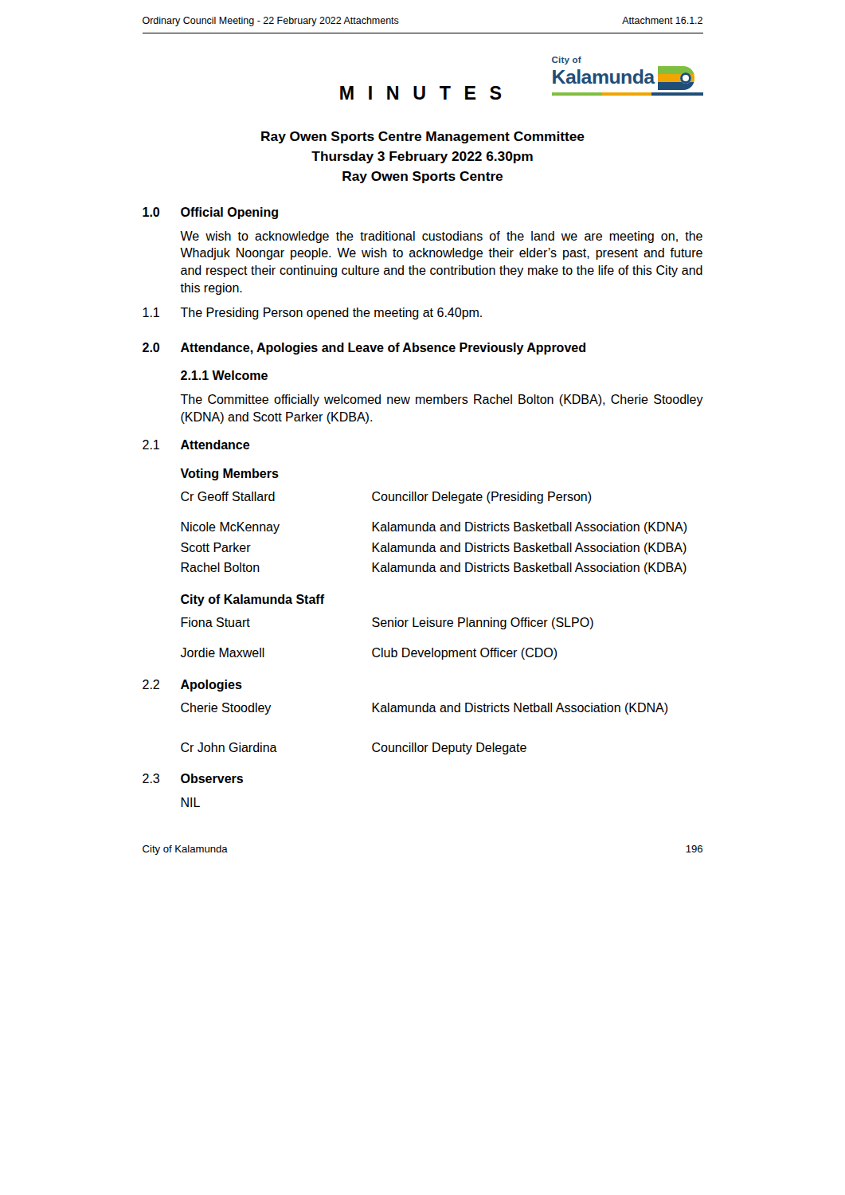Ordinary Council Meeting - 22 February 2022 Attachments
Attachment 16.1.2
City of
Kalamunda
M I N U T E S
Ray Owen Sports Centre Management Committee Thursday 3 February 2022 6.30pm Ray Owen Sports Centre
1.0 Official Opening
We wish to acknowledge the traditional custodians of the land we are meeting on, the Whadjuk Noongar people. We wish to acknowledge their elder’s past, present and future and respect their continuing culture and the contribution they make to the life of this City and this region.
1.1 The Presiding Person opened the meeting at 6.40pm.
2.0 Attendance, Apologies and Leave of Absence Previously Approved
2.1.1 Welcome
The Committee officially welcomed new members Rachel Bolton (KDBA), Cherie Stoodley (KDNA) and Scott Parker (KDBA).
2.1 Attendance
Voting Members
| Cr Geoff Stallard | Councillor Delegate (Presiding Person) |
| Nicole McKennay | Kalamunda and Districts Basketball Association (KDNA) |
| Scott Parker | Kalamunda and Districts Basketball Association (KDBA) |
| Rachel Bolton | Kalamunda and Districts Basketball Association (KDBA) |
City of Kalamunda Staff
| Fiona Stuart | Senior Leisure Planning Officer (SLPO) |
| Jordie Maxwell | Club Development Officer (CDO) |
2.2 Apologies
| Cherie Stoodley | Kalamunda and Districts Netball Association (KDNA) |
| Cr John Giardina | Councillor Deputy Delegate |
2.3 Observers
NIL
City of Kalamunda
196